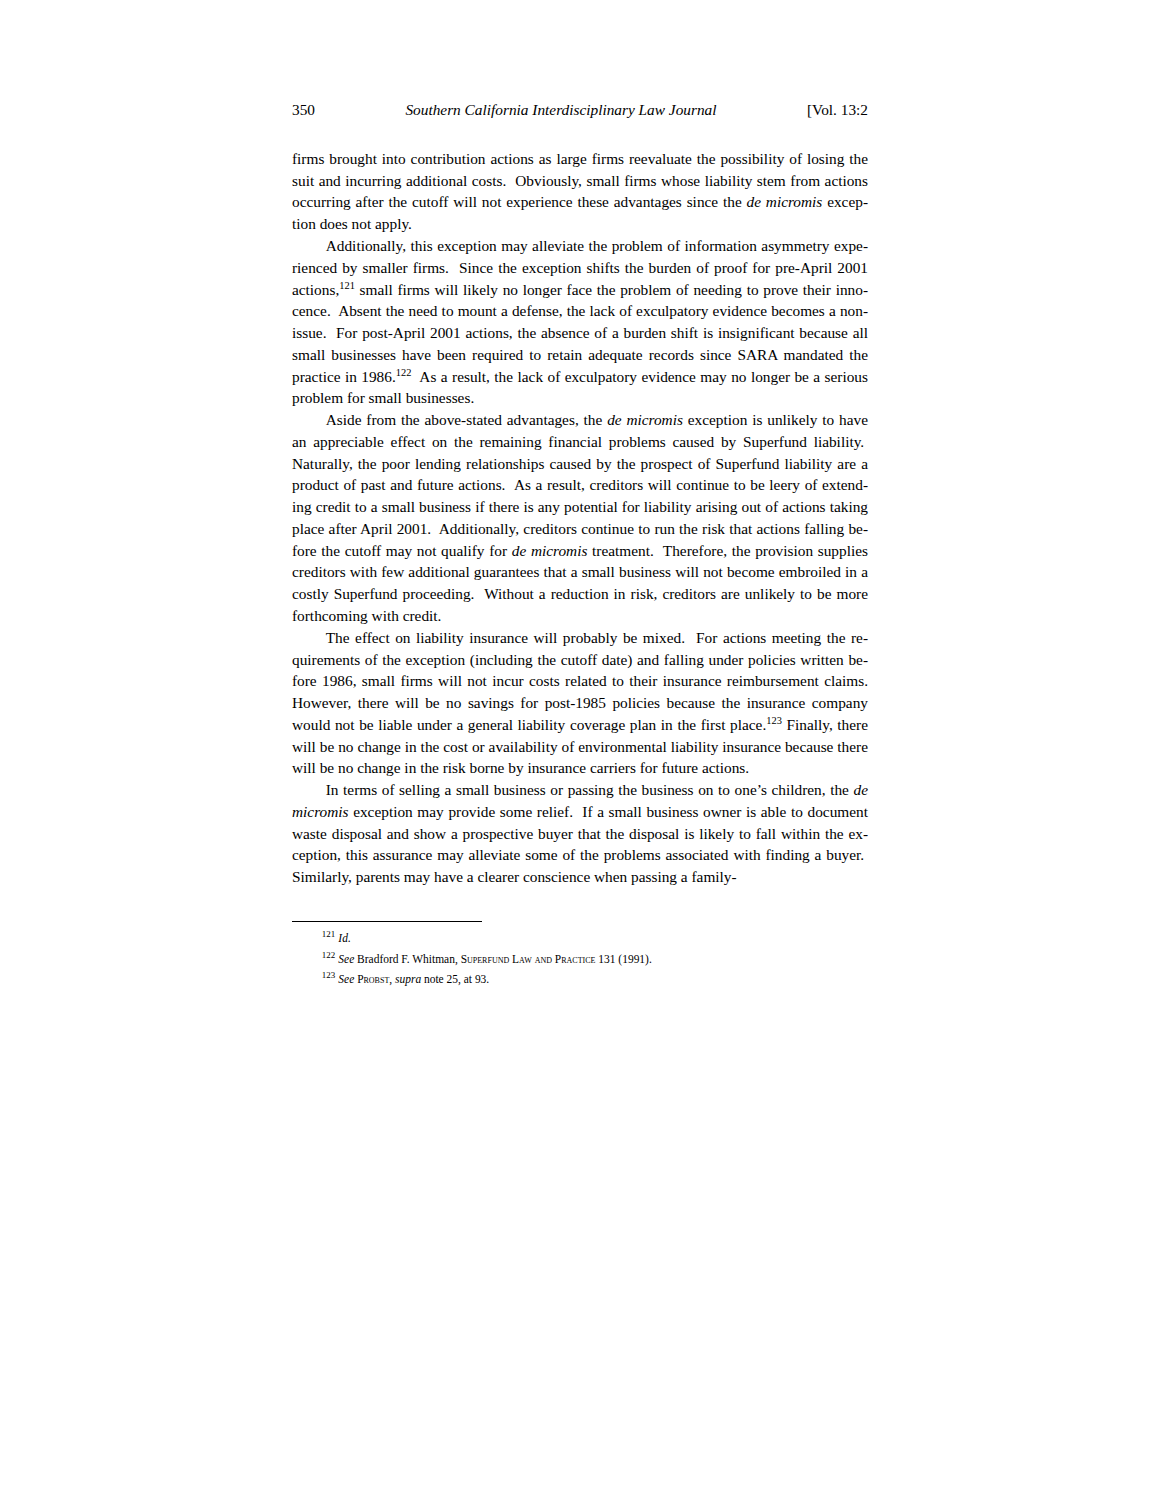350 Southern California Interdisciplinary Law Journal [Vol. 13:2
firms brought into contribution actions as large firms reevaluate the possibility of losing the suit and incurring additional costs. Obviously, small firms whose liability stem from actions occurring after the cutoff will not experience these advantages since the de micromis exception does not apply.
Additionally, this exception may alleviate the problem of information asymmetry experienced by smaller firms. Since the exception shifts the burden of proof for pre-April 2001 actions,121 small firms will likely no longer face the problem of needing to prove their innocence. Absent the need to mount a defense, the lack of exculpatory evidence becomes a non-issue. For post-April 2001 actions, the absence of a burden shift is insignificant because all small businesses have been required to retain adequate records since SARA mandated the practice in 1986.122 As a result, the lack of exculpatory evidence may no longer be a serious problem for small businesses.
Aside from the above-stated advantages, the de micromis exception is unlikely to have an appreciable effect on the remaining financial problems caused by Superfund liability. Naturally, the poor lending relationships caused by the prospect of Superfund liability are a product of past and future actions. As a result, creditors will continue to be leery of extending credit to a small business if there is any potential for liability arising out of actions taking place after April 2001. Additionally, creditors continue to run the risk that actions falling before the cutoff may not qualify for de micromis treatment. Therefore, the provision supplies creditors with few additional guarantees that a small business will not become embroiled in a costly Superfund proceeding. Without a reduction in risk, creditors are unlikely to be more forthcoming with credit.
The effect on liability insurance will probably be mixed. For actions meeting the requirements of the exception (including the cutoff date) and falling under policies written before 1986, small firms will not incur costs related to their insurance reimbursement claims. However, there will be no savings for post-1985 policies because the insurance company would not be liable under a general liability coverage plan in the first place.123 Finally, there will be no change in the cost or availability of environmental liability insurance because there will be no change in the risk borne by insurance carriers for future actions.
In terms of selling a small business or passing the business on to one’s children, the de micromis exception may provide some relief. If a small business owner is able to document waste disposal and show a prospective buyer that the disposal is likely to fall within the exception, this assurance may alleviate some of the problems associated with finding a buyer. Similarly, parents may have a clearer conscience when passing a family-
121 Id.
122 See Bradford F. Whitman, Superfund Law and Practice 131 (1991).
123 See Probst, supra note 25, at 93.